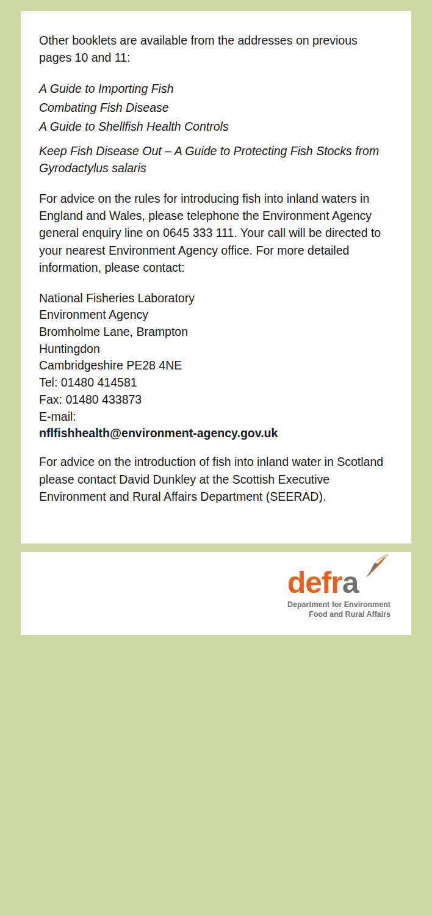Other booklets are available from the addresses on previous pages 10 and 11:
A Guide to Importing Fish
Combating Fish Disease
A Guide to Shellfish Health Controls
Keep Fish Disease Out – A Guide to Protecting Fish Stocks from Gyrodactylus salaris
For advice on the rules for introducing fish into inland waters in England and Wales, please telephone the Environment Agency general enquiry line on 0645 333 111. Your call will be directed to your nearest Environment Agency office. For more detailed information, please contact:
National Fisheries Laboratory
Environment Agency
Bromholme Lane, Brampton
Huntingdon
Cambridgeshire PE28 4NE
Tel: 01480 414581
Fax: 01480 433873
E-mail:
nflfishhealth@environment-agency.gov.uk
For advice on the introduction of fish into inland water in Scotland please contact David Dunkley at the Scottish Executive Environment and Rural Affairs Department (SEERAD).
defra
Department for Environment
Food and Rural Affairs